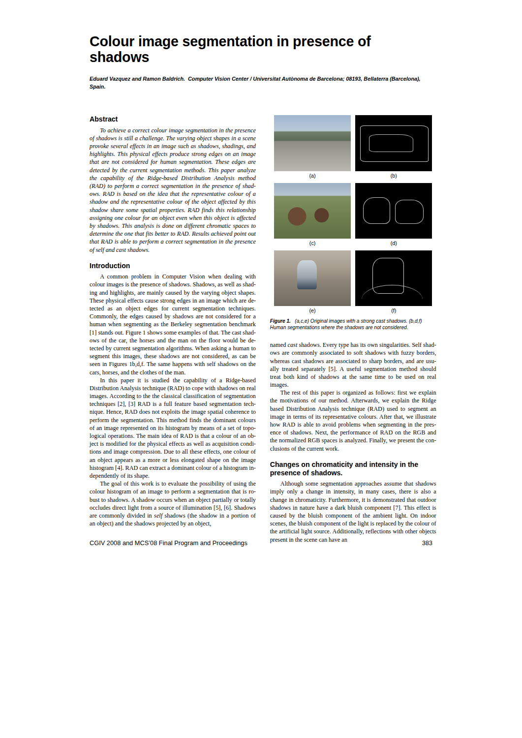Colour image segmentation in presence of shadows
Eduard Vazquez and Ramon Baldrich. Computer Vision Center / Universitat Autònoma de Barcelona; 08193, Bellaterra (Barcelona), Spain.
Abstract
To achieve a correct colour image segmentation in the presence of shadows is still a challenge. The varying object shapes in a scene provoke several effects in an image such as shadows, shadings, and highlights. This physical effects produce strong edges on an image that are not considered for human segmentation. These edges are detected by the current segmentation methods. This paper analyze the capability of the Ridge-based Distribution Analysis method (RAD) to perform a correct segmentation in the presence of shadows. RAD is based on the idea that the representative colour of a shadow and the representative colour of the object affected by this shadow share some spatial properties. RAD finds this relationship assigning one colour for an object even when this object is affected by shadows. This analysis is done on different chromatic spaces to determine the one that fits better to RAD. Results achieved point out that RAD is able to perform a correct segmentation in the presence of self and cast shadows.
Introduction
A common problem in Computer Vision when dealing with colour images is the presence of shadows. Shadows, as well as shading and highlights, are mainly caused by the varying object shapes. These physical effects cause strong edges in an image which are detected as an object edges for current segmentation techniques. Commonly, the edges caused by shadows are not considered for a human when segmenting as the Berkeley segmentation benchmark [1] stands out. Figure 1 shows some examples of that. The cast shadows of the car, the horses and the man on the floor would be detected by current segmentation algorithms. When asking a human to segment this images, these shadows are not considered, as can be seen in Figures 1b,d,f. The same happens with self shadows on the cars, horses, and the clothes of the man.
In this paper it is studied the capability of a Ridge-based Distribution Analysis technique (RAD) to cope with shadows on real images. According to the the classical classification of segmentation techniques [2], [3] RAD is a full feature based segmentation technique. Hence, RAD does not exploits the image spatial coherence to perform the segmentation. This method finds the dominant colours of an image represented on its histogram by means of a set of topological operations. The main idea of RAD is that a colour of an object is modified for the physical effects as well as acquisition conditions and image compression. Due to all these effects, one colour of an object appears as a more or less elongated shape on the image histogram [4]. RAD can extract a dominant colour of a histogram independently of its shape.
The goal of this work is to evaluate the possibility of using the colour histogram of an image to perform a segmentation that is robust to shadows. A shadow occurs when an object partially or totally occludes direct light from a source of illumination [5], [6]. Shadows are commonly divided in self shadows (the shadow in a portion of an object) and the shadows projected by an object,
(a)
(b)
(c)
(d)
(e)
(f)
Figure 1. (a,c,e) Original images with a strong cast shadows. (b,d,f) Human segmentations where the shadows are not considered.
named cast shadows. Every type has its own singularities. Self shadows are commonly associated to soft shadows with fuzzy borders, whereas cast shadows are associated to sharp borders, and are usually treated separately [5]. A useful segmentation method should treat both kind of shadows at the same time to be used on real images.
The rest of this paper is organized as follows: first we explain the motivations of our method. Afterwards, we explain the Ridge based Distribution Analysis technique (RAD) used to segment an image in terms of its representative colours. After that, we illustrate how RAD is able to avoid problems when segmenting in the presence of shadows. Next, the performance of RAD on the RGB and the normalized RGB spaces is analyzed. Finally, we present the conclusions of the current work.
Changes on chromaticity and intensity in the presence of shadows.
Although some segmentation approaches assume that shadows imply only a change in intensity, in many cases, there is also a change in chromaticity. Furthermore, it is demonstrated that outdoor shadows in nature have a dark bluish component [7]. This effect is caused by the bluish component of the ambient light. On indoor scenes, the bluish component of the light is replaced by the colour of the artificial light source. Additionally, reflections with other objects present in the scene can have an
CGIV 2008 and MCS’08 Final Program and Proceedings
383